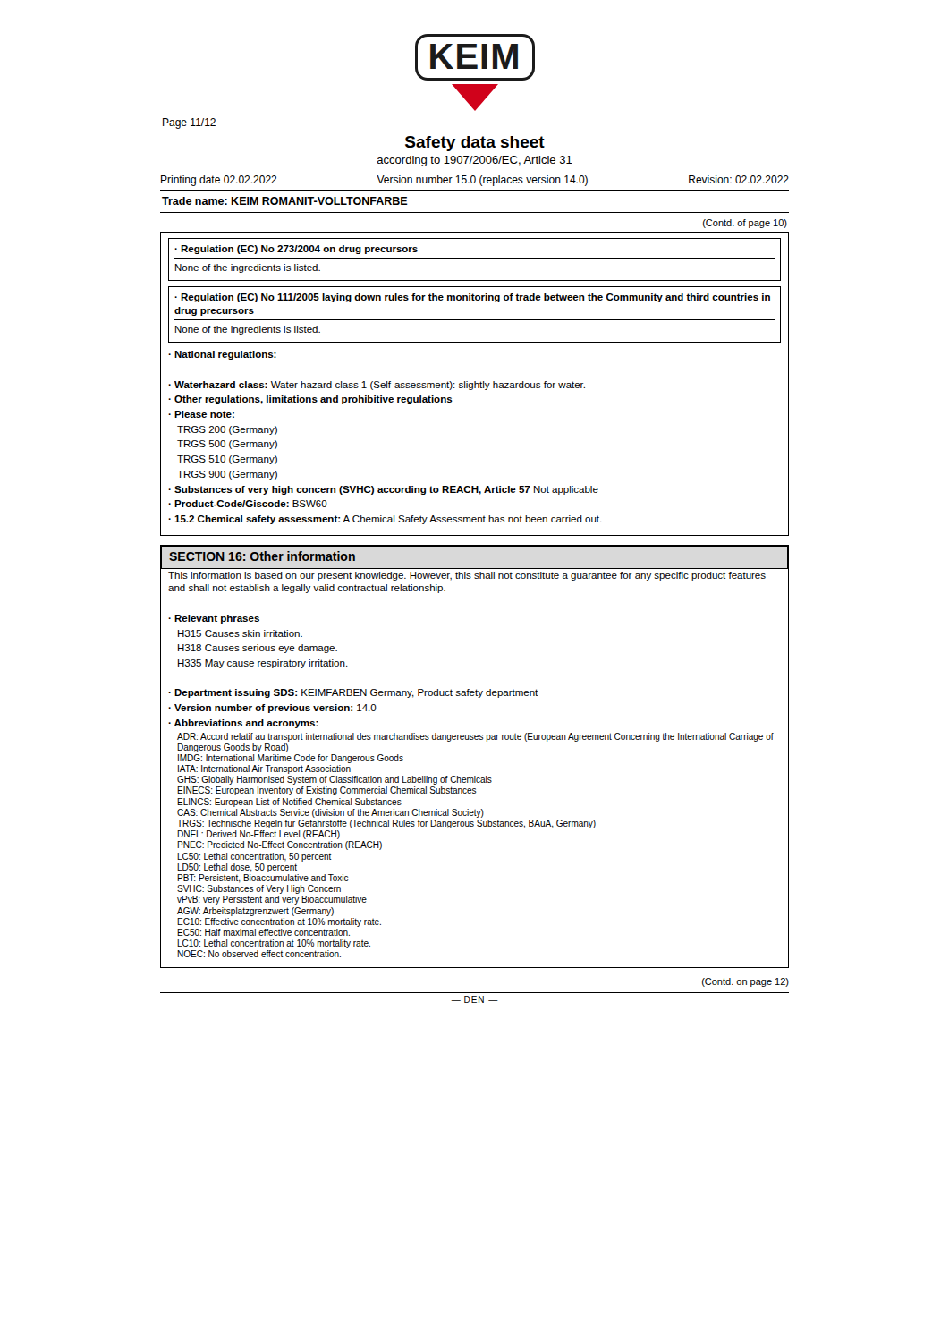KEIM
Page 11/12
Safety data sheet
according to 1907/2006/EC, Article 31
Printing date 02.02.2022
Version number 15.0 (replaces version 14.0)
Revision: 02.02.2022
Trade name: KEIM ROMANIT-VOLLTONFARBE
(Contd. of page 10)
Regulation (EC) No 273/2004 on drug precursors
None of the ingredients is listed.
Regulation (EC) No 111/2005 laying down rules for the monitoring of trade between the Community and third countries in drug precursors
None of the ingredients is listed.
National regulations:
Waterhazard class: Water hazard class 1 (Self-assessment): slightly hazardous for water.
Other regulations, limitations and prohibitive regulations
Please note:
TRGS 200 (Germany)
TRGS 500 (Germany)
TRGS 510 (Germany)
TRGS 900 (Germany)
Substances of very high concern (SVHC) according to REACH, Article 57 Not applicable
Product-Code/Giscode: BSW60
15.2 Chemical safety assessment: A Chemical Safety Assessment has not been carried out.
SECTION 16: Other information
This information is based on our present knowledge. However, this shall not constitute a guarantee for any specific product features and shall not establish a legally valid contractual relationship.
Relevant phrases
H315 Causes skin irritation.
H318 Causes serious eye damage.
H335 May cause respiratory irritation.
Department issuing SDS: KEIMFARBEN Germany, Product safety department
Version number of previous version: 14.0
Abbreviations and acronyms:
ADR: Accord relatif au transport international des marchandises dangereuses par route (European Agreement Concerning the International Carriage of Dangerous Goods by Road)
IMDG: International Maritime Code for Dangerous Goods
IATA: International Air Transport Association
GHS: Globally Harmonised System of Classification and Labelling of Chemicals
EINECS: European Inventory of Existing Commercial Chemical Substances
ELINCS: European List of Notified Chemical Substances
CAS: Chemical Abstracts Service (division of the American Chemical Society)
TRGS: Technische Regeln für Gefahrstoffe (Technical Rules for Dangerous Substances, BAuA, Germany)
DNEL: Derived No-Effect Level (REACH)
PNEC: Predicted No-Effect Concentration (REACH)
LC50: Lethal concentration, 50 percent
LD50: Lethal dose, 50 percent
PBT: Persistent, Bioaccumulative and Toxic
SVHC: Substances of Very High Concern
vPvB: very Persistent and very Bioaccumulative
AGW: Arbeitsplatzgrenzwert (Germany)
EC10: Effective concentration at 10% mortality rate.
EC50: Half maximal effective concentration.
LC10: Lethal concentration at 10% mortality rate.
NOEC: No observed effect concentration.
(Contd. on page 12)
— DEN —